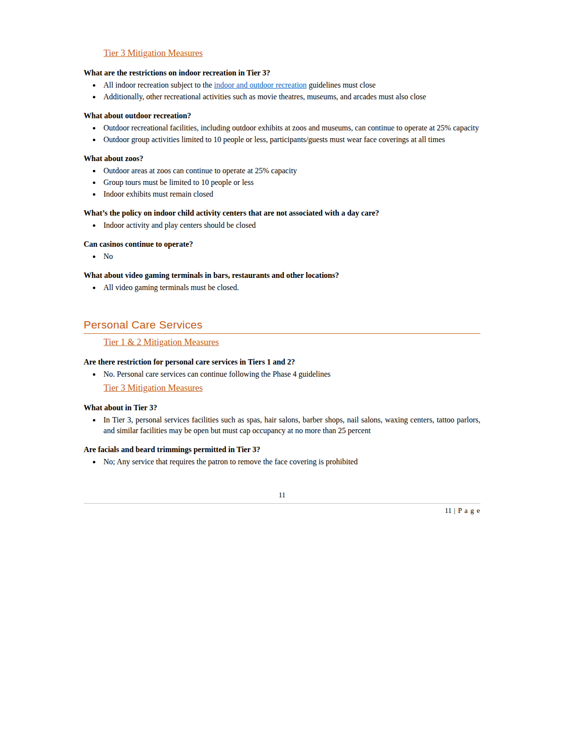Tier 3 Mitigation Measures
What are the restrictions on indoor recreation in Tier 3?
All indoor recreation subject to the indoor and outdoor recreation guidelines must close
Additionally, other recreational activities such as movie theatres, museums, and arcades must also close
What about outdoor recreation?
Outdoor recreational facilities, including outdoor exhibits at zoos and museums, can continue to operate at 25% capacity
Outdoor group activities limited to 10 people or less, participants/guests must wear face coverings at all times
What about zoos?
Outdoor areas at zoos can continue to operate at 25% capacity
Group tours must be limited to 10 people or less
Indoor exhibits must remain closed
What’s the policy on indoor child activity centers that are not associated with a day care?
Indoor activity and play centers should be closed
Can casinos continue to operate?
No
What about video gaming terminals in bars, restaurants and other locations?
All video gaming terminals must be closed.
Personal Care Services
Tier 1 & 2 Mitigation Measures
Are there restriction for personal care services in Tiers 1 and 2?
No. Personal care services can continue following the Phase 4 guidelines
Tier 3 Mitigation Measures
What about in Tier 3?
In Tier 3, personal services facilities such as spas, hair salons, barber shops, nail salons, waxing centers, tattoo parlors, and similar facilities may be open but must cap occupancy at no more than 25 percent
Are facials and beard trimmings permitted in Tier 3?
No; Any service that requires the patron to remove the face covering is prohibited
11
11 | P a g e